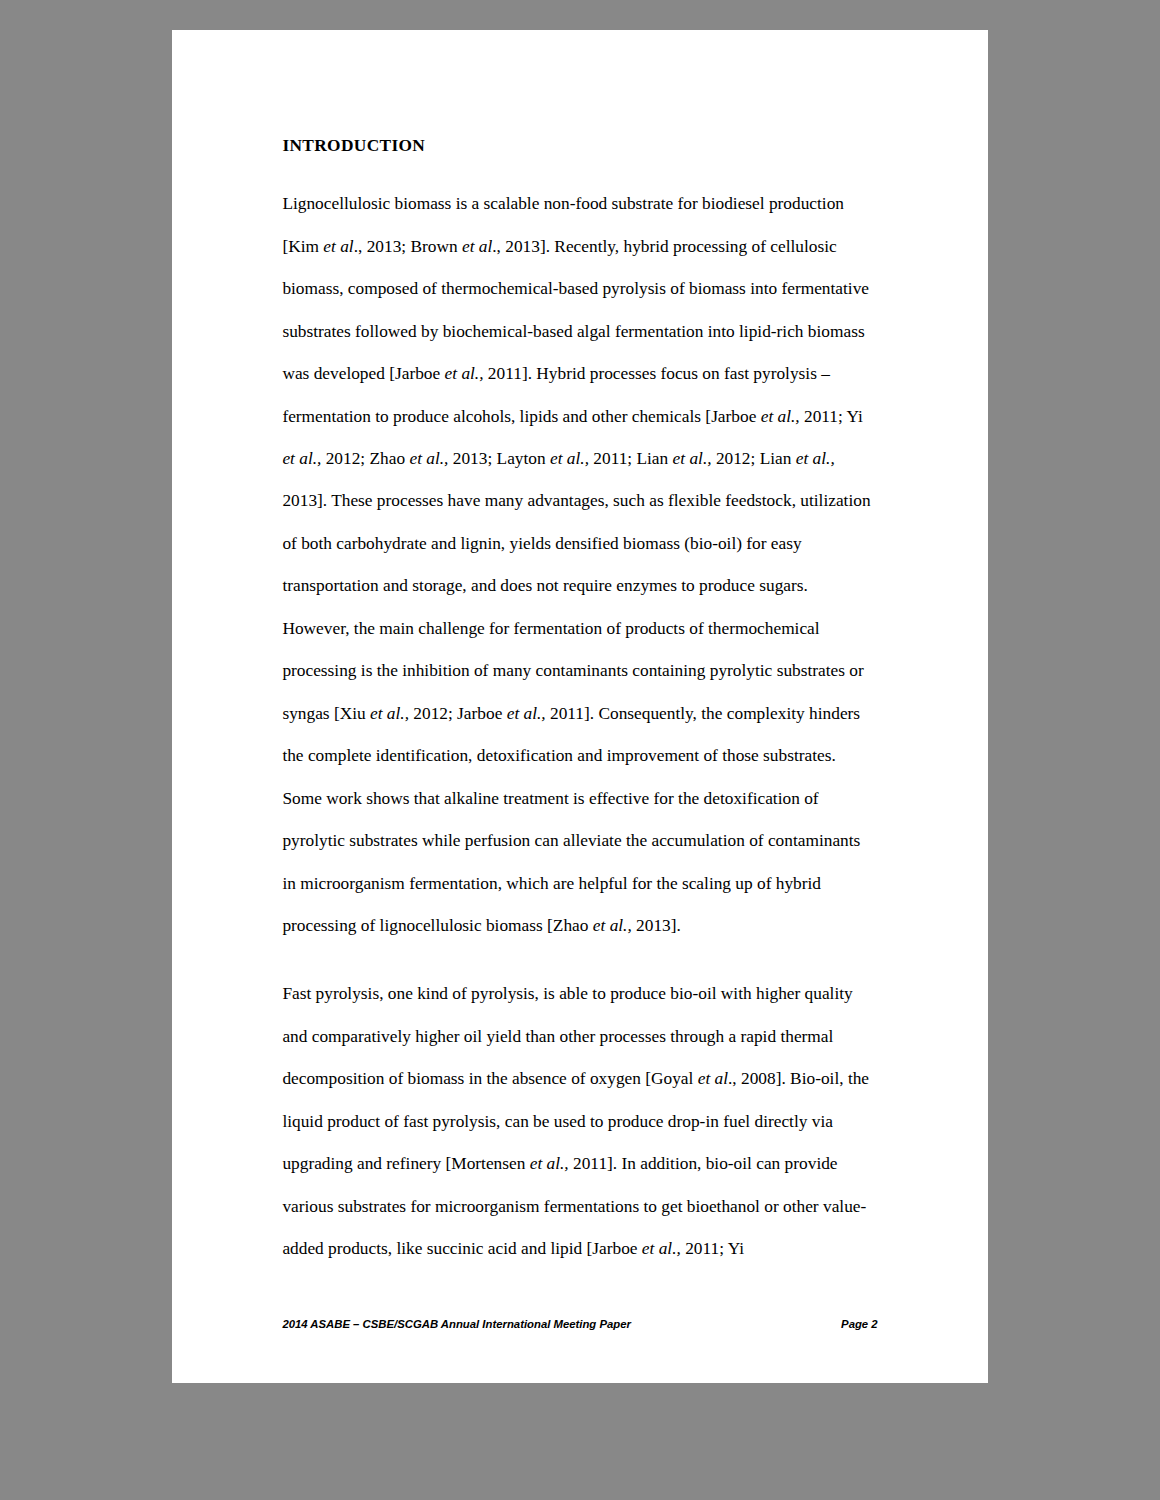INTRODUCTION
Lignocellulosic biomass is a scalable non-food substrate for biodiesel production [Kim et al., 2013; Brown et al., 2013]. Recently, hybrid processing of cellulosic biomass, composed of thermochemical-based pyrolysis of biomass into fermentative substrates followed by biochemical-based algal fermentation into lipid-rich biomass was developed [Jarboe et al., 2011]. Hybrid processes focus on fast pyrolysis – fermentation to produce alcohols, lipids and other chemicals [Jarboe et al., 2011; Yi et al., 2012; Zhao et al., 2013; Layton et al., 2011; Lian et al., 2012; Lian et al., 2013]. These processes have many advantages, such as flexible feedstock, utilization of both carbohydrate and lignin, yields densified biomass (bio-oil) for easy transportation and storage, and does not require enzymes to produce sugars. However, the main challenge for fermentation of products of thermochemical processing is the inhibition of many contaminants containing pyrolytic substrates or syngas [Xiu et al., 2012; Jarboe et al., 2011]. Consequently, the complexity hinders the complete identification, detoxification and improvement of those substrates. Some work shows that alkaline treatment is effective for the detoxification of pyrolytic substrates while perfusion can alleviate the accumulation of contaminants in microorganism fermentation, which are helpful for the scaling up of hybrid processing of lignocellulosic biomass [Zhao et al., 2013].
Fast pyrolysis, one kind of pyrolysis, is able to produce bio-oil with higher quality and comparatively higher oil yield than other processes through a rapid thermal decomposition of biomass in the absence of oxygen [Goyal et al., 2008]. Bio-oil, the liquid product of fast pyrolysis, can be used to produce drop-in fuel directly via upgrading and refinery [Mortensen et al., 2011]. In addition, bio-oil can provide various substrates for microorganism fermentations to get bioethanol or other value-added products, like succinic acid and lipid [Jarboe et al., 2011; Yi
2014 ASABE – CSBE/SCGAB Annual International Meeting Paper Page 2